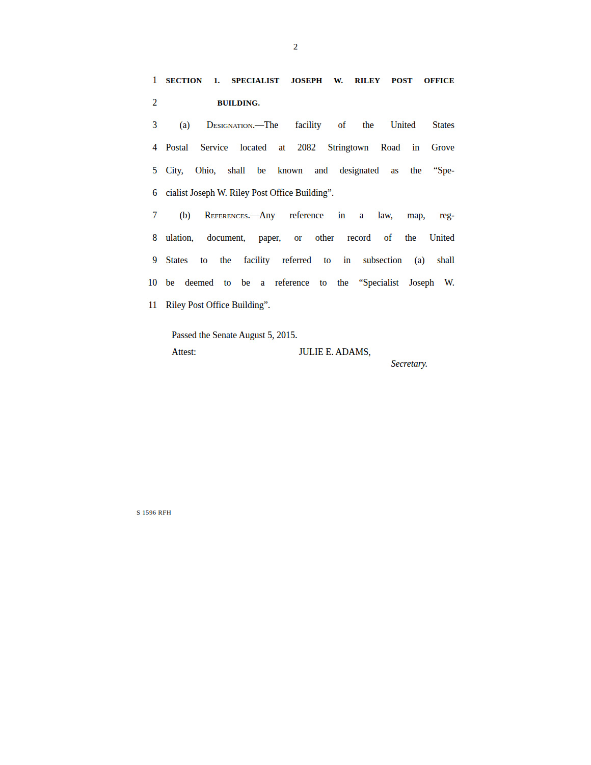2
1
SECTION 1. SPECIALIST JOSEPH W. RILEY POST OFFICE
2
BUILDING.
3
(a) Designation.—The facility of the United States
4
Postal Service located at 2082 Stringtown Road in Grove
5
City, Ohio, shall be known and designated as the “Spe-
6
cialist Joseph W. Riley Post Office Building”.
7
(b) References.—Any reference in a law, map, reg-
8
ulation, document, paper, or other record of the United
9
States to the facility referred to in subsection (a) shall
10
be deemed to be a reference to the “Specialist Joseph W.
11
Riley Post Office Building”.
Passed the Senate August 5, 2015.
Attest:
JULIE E. ADAMS,
Secretary.
S 1596 RFH